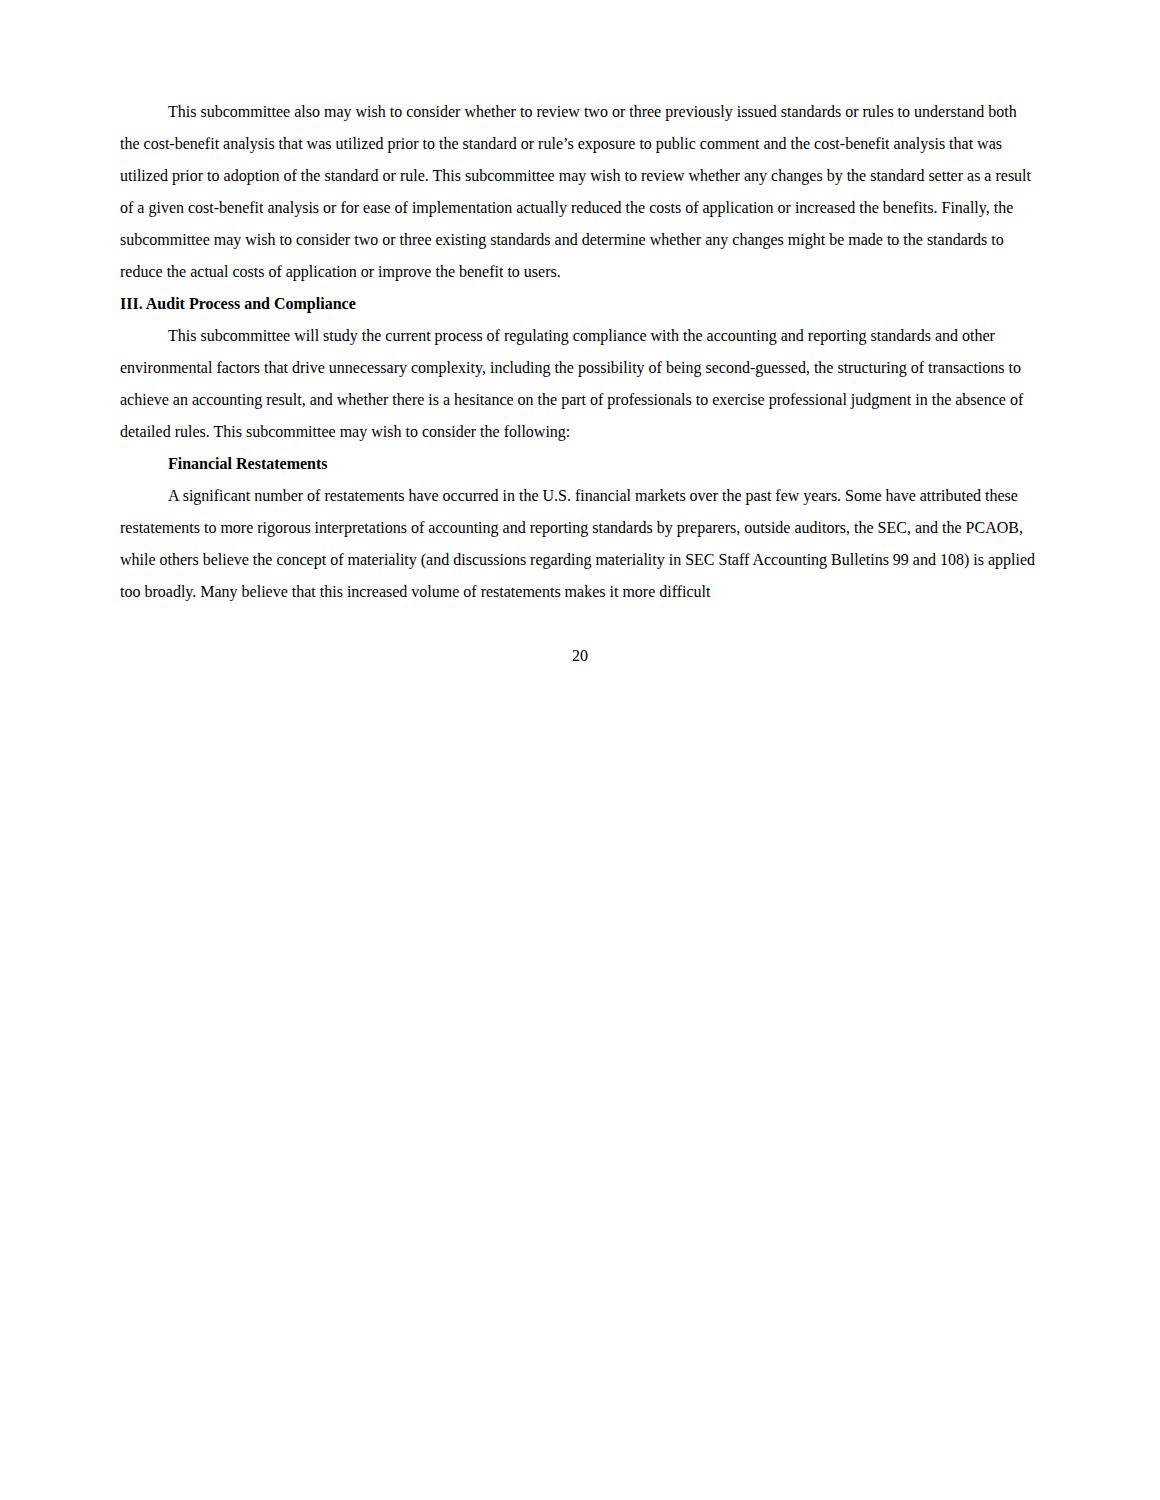This subcommittee also may wish to consider whether to review two or three previously issued standards or rules to understand both the cost-benefit analysis that was utilized prior to the standard or rule’s exposure to public comment and the cost-benefit analysis that was utilized prior to adoption of the standard or rule. This subcommittee may wish to review whether any changes by the standard setter as a result of a given cost-benefit analysis or for ease of implementation actually reduced the costs of application or increased the benefits. Finally, the subcommittee may wish to consider two or three existing standards and determine whether any changes might be made to the standards to reduce the actual costs of application or improve the benefit to users.
III. Audit Process and Compliance
This subcommittee will study the current process of regulating compliance with the accounting and reporting standards and other environmental factors that drive unnecessary complexity, including the possibility of being second-guessed, the structuring of transactions to achieve an accounting result, and whether there is a hesitance on the part of professionals to exercise professional judgment in the absence of detailed rules. This subcommittee may wish to consider the following:
Financial Restatements
A significant number of restatements have occurred in the U.S. financial markets over the past few years. Some have attributed these restatements to more rigorous interpretations of accounting and reporting standards by preparers, outside auditors, the SEC, and the PCAOB, while others believe the concept of materiality (and discussions regarding materiality in SEC Staff Accounting Bulletins 99 and 108) is applied too broadly. Many believe that this increased volume of restatements makes it more difficult
20